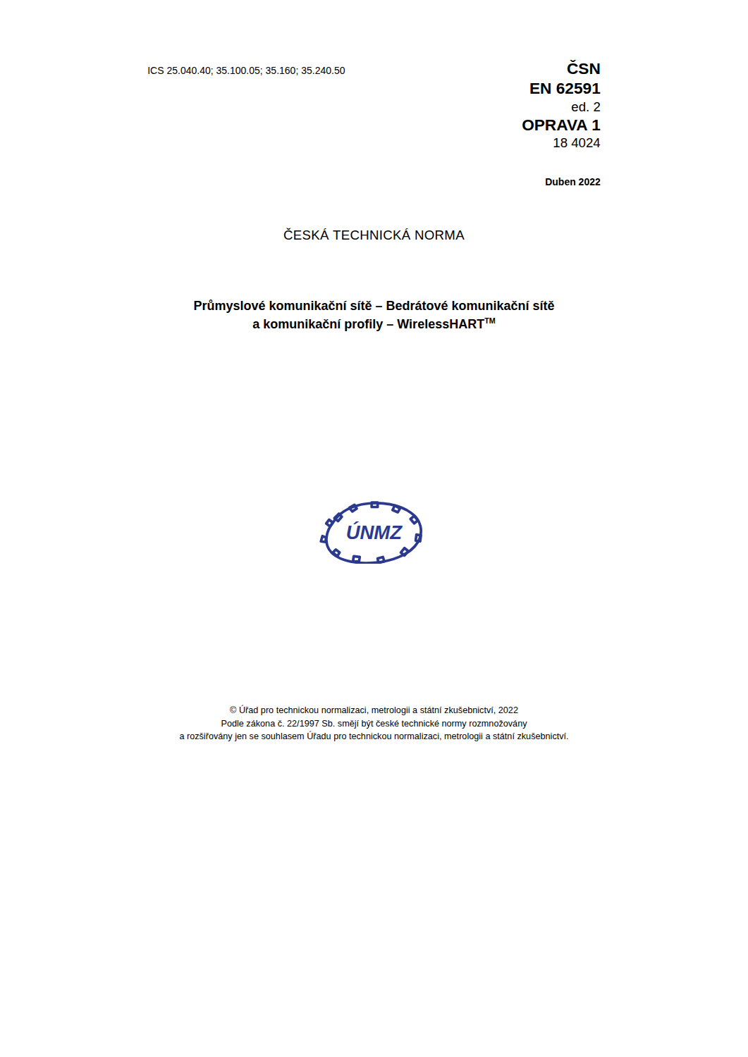ICS 25.040.40; 35.100.05; 35.160; 35.240.50
ČSN
EN 62591
ed. 2
OPRAVA 1
18 4024
Duben 2022
ČESKÁ TECHNICKÁ NORMA
Průmyslové komunikační sítě – Bedrátové komunikační sítě
a komunikační profily – WirelessHARTTM
ÚNMZ
© Úřad pro technickou normalizaci, metrologii a státní zkušebnictví, 2022
Podle zákona č. 22/1997 Sb. smějí být české technické normy rozmnožovány
a rozšiřovány jen se souhlasem Úřadu pro technickou normalizaci, metrologii a státní zkušebnictví.